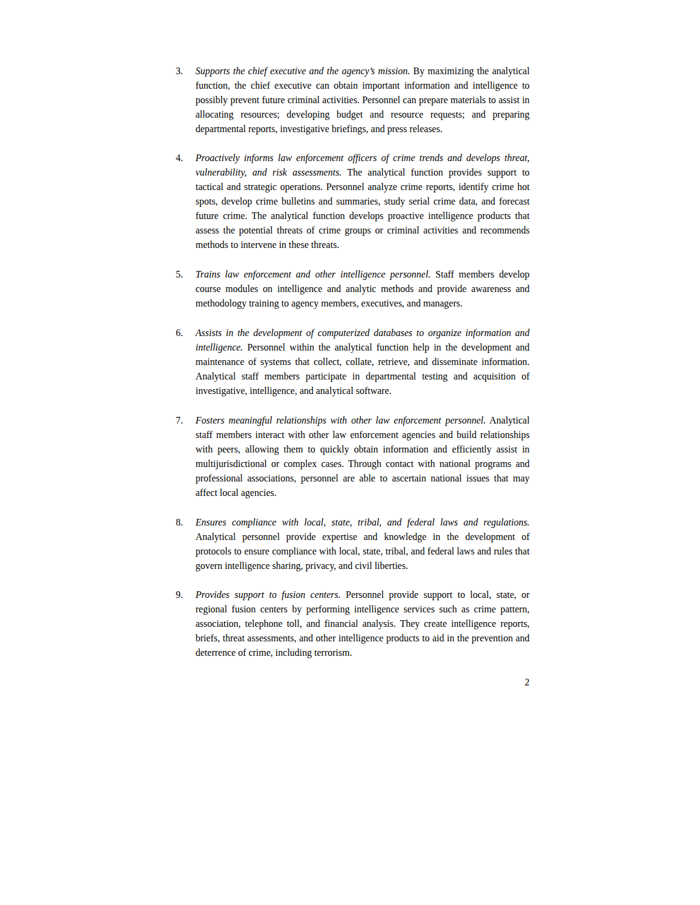3. Supports the chief executive and the agency’s mission. By maximizing the analytical function, the chief executive can obtain important information and intelligence to possibly prevent future criminal activities. Personnel can prepare materials to assist in allocating resources; developing budget and resource requests; and preparing departmental reports, investigative briefings, and press releases.
4. Proactively informs law enforcement officers of crime trends and develops threat, vulnerability, and risk assessments. The analytical function provides support to tactical and strategic operations. Personnel analyze crime reports, identify crime hot spots, develop crime bulletins and summaries, study serial crime data, and forecast future crime. The analytical function develops proactive intelligence products that assess the potential threats of crime groups or criminal activities and recommends methods to intervene in these threats.
5. Trains law enforcement and other intelligence personnel. Staff members develop course modules on intelligence and analytic methods and provide awareness and methodology training to agency members, executives, and managers.
6. Assists in the development of computerized databases to organize information and intelligence. Personnel within the analytical function help in the development and maintenance of systems that collect, collate, retrieve, and disseminate information. Analytical staff members participate in departmental testing and acquisition of investigative, intelligence, and analytical software.
7. Fosters meaningful relationships with other law enforcement personnel. Analytical staff members interact with other law enforcement agencies and build relationships with peers, allowing them to quickly obtain information and efficiently assist in multijurisdictional or complex cases. Through contact with national programs and professional associations, personnel are able to ascertain national issues that may affect local agencies.
8. Ensures compliance with local, state, tribal, and federal laws and regulations. Analytical personnel provide expertise and knowledge in the development of protocols to ensure compliance with local, state, tribal, and federal laws and rules that govern intelligence sharing, privacy, and civil liberties.
9. Provides support to fusion centers. Personnel provide support to local, state, or regional fusion centers by performing intelligence services such as crime pattern, association, telephone toll, and financial analysis. They create intelligence reports, briefs, threat assessments, and other intelligence products to aid in the prevention and deterrence of crime, including terrorism.
2